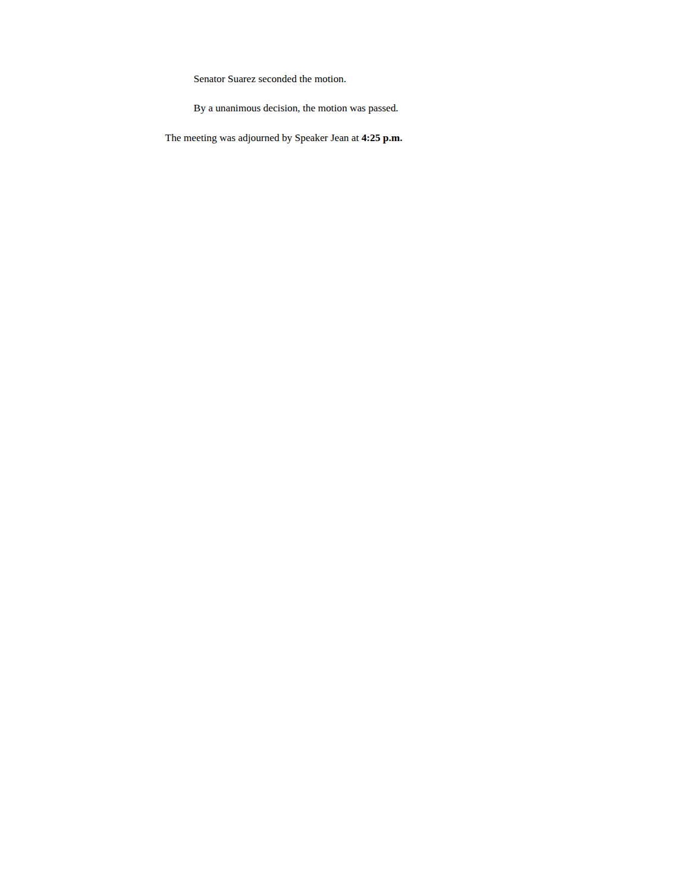Senator Suarez seconded the motion.
By a unanimous decision, the motion was passed.
The meeting was adjourned by Speaker Jean at 4:25 p.m.